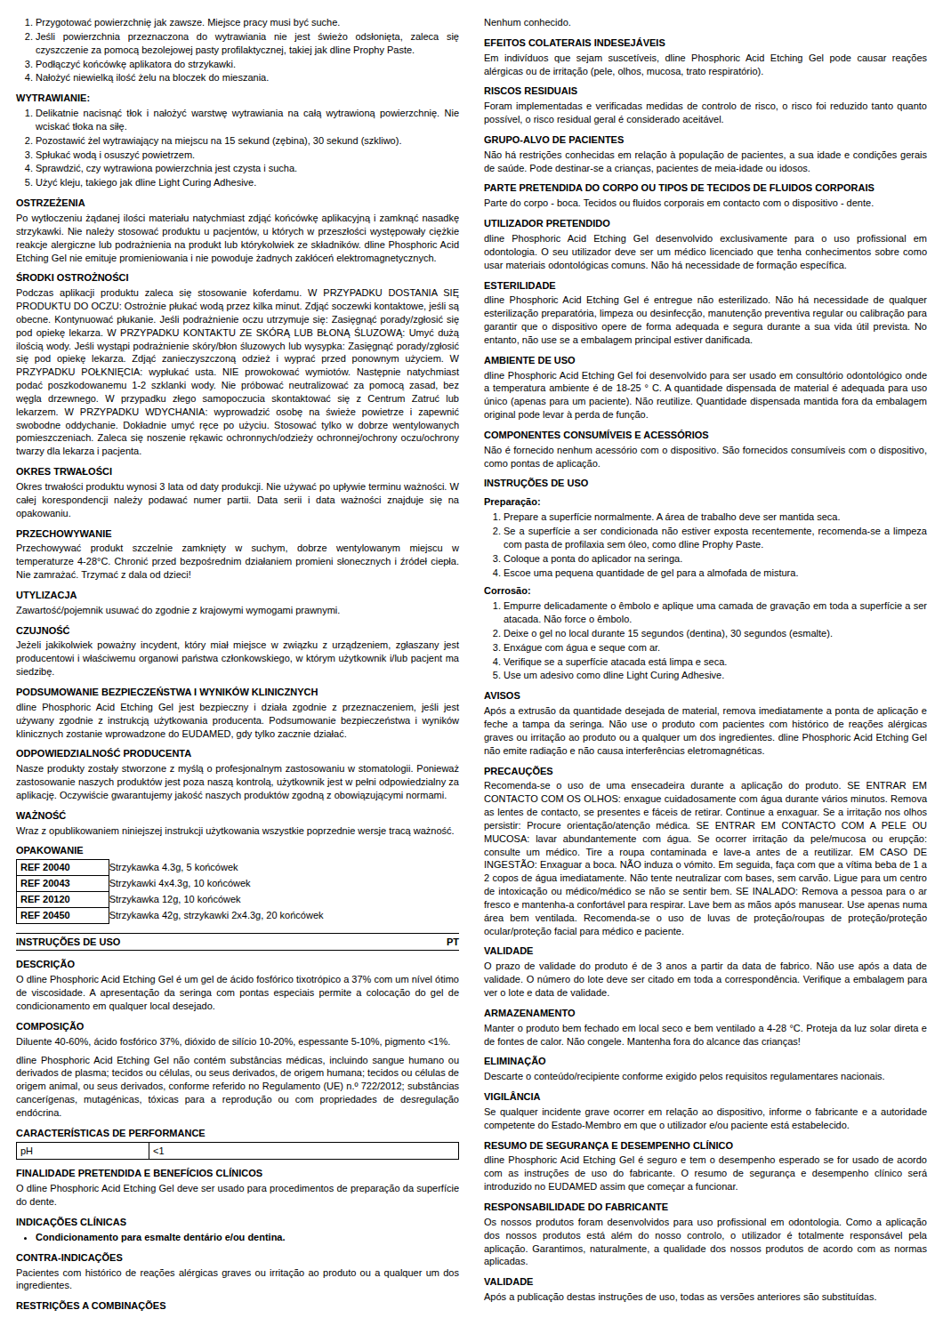Przygotować powierzchnię jak zawsze. Miejsce pracy musi być suche.
Jeśli powierzchnia przeznaczona do wytrawiania nie jest świeżo odsłonięta, zaleca się czyszczenie za pomocą bezolejowej pasty profilaktycznej, takiej jak dline Prophy Paste.
Podłączyć końcówkę aplikatora do strzykawki.
Nałożyć niewielką ilość żelu na bloczek do mieszania.
Wytrawianie:
Delikatnie nacisnąć tłok i nałożyć warstwę wytrawiania na całą wytrawioną powierzchnię. Nie wciskać tłoka na siłę.
Pozostawić żel wytrawiający na miejscu na 15 sekund (zębina), 30 sekund (szkliwo).
Spłukać wodą i osuszyć powietrzem.
Sprawdzić, czy wytrawiona powierzchnia jest czysta i sucha.
Użyć kleju, takiego jak dline Light Curing Adhesive.
Ostrzeżenia
Po wytłoczeniu żądanej ilości materiału natychmiast zdjąć końcówkę aplikacyjną i zamknąć nasadkę strzykawki. Nie należy stosować produktu u pacjentów, u których w przeszłości występowały ciężkie reakcje alergiczne lub podrażnienia na produkt lub którykolwiek ze składników. dline Phosphoric Acid Etching Gel nie emituje promieniowania i nie powoduje żadnych zakłóceń elektromagnetycznych.
Środki ostrożności
Podczas aplikacji produktu zaleca się stosowanie koferdamu. W PRZYPADKU DOSTANIA SIĘ PRODUKTU DO OCZU: Ostrożnie płukać wodą przez kilka minut. Zdjąć soczewki kontaktowe, jeśli są obecne. Kontynuować płukanie. Jeśli podrażnienie oczu utrzymuje się: Zasięgnąć porady/zgłosić się pod opiekę lekarza. W PRZYPADKU KONTAKTU ZE SKÓRĄ LUB BŁONĄ ŚLUZOWĄ: Umyć dużą ilością wody. Jeśli wystąpi podrażnienie skóry/błon śluzowych lub wysypka: Zasięgnąć porady/zgłosić się pod opiekę lekarza. Zdjąć zanieczyszczoną odzież i wyprać przed ponownym użyciem. W PRZYPADKU POŁKNIĘCIA: wypłukać usta. NIE prowokować wymiotów. Następnie natychmiast podać poszkodowanemu 1-2 szklanki wody. Nie próbować neutralizować za pomocą zasad, bez węgla drzewnego. W przypadku złego samopoczucia skontaktować się z Centrum Zatruć lub lekarzem. W PRZYPADKU WDYCHANIA: wyprowadzić osobę na świeże powietrze i zapewnić swobodne oddychanie. Dokładnie umyć ręce po użyciu. Stosować tylko w dobrze wentylowanych pomieszczeniach. Zaleca się noszenie rękawic ochronnych/odzieży ochronnej/ochrony oczu/ochrony twarzy dla lekarza i pacjenta.
Okres trwałości
Okres trwałości produktu wynosi 3 lata od daty produkcji. Nie używać po upływie terminu ważności. W całej korespondencji należy podawać numer partii. Data serii i data ważności znajduje się na opakowaniu.
Przechowywanie
Przechowywać produkt szczelnie zamknięty w suchym, dobrze wentylowanym miejscu w temperaturze 4-28°C. Chronić przed bezpośrednim działaniem promieni słonecznych i źródeł ciepła. Nie zamrażać. Trzymać z dala od dzieci!
Utylizacja
Zawartość/pojemnik usuwać do zgodnie z krajowymi wymogami prawnymi.
Czujność
Jeżeli jakikolwiek poważny incydent, który miał miejsce w związku z urządzeniem, zgłaszany jest producentowi i właściwemu organowi państwa członkowskiego, w którym użytkownik i/lub pacjent ma siedzibę.
Podsumowanie bezpieczeństwa i wyników klinicznych
dline Phosphoric Acid Etching Gel jest bezpieczny i działa zgodnie z przeznaczeniem, jeśli jest używany zgodnie z instrukcją użytkowania producenta. Podsumowanie bezpieczeństwa i wyników klinicznych zostanie wprowadzone do EUDAMED, gdy tylko zacznie działać.
Odpowiedzialność producenta
Nasze produkty zostały stworzone z myślą o profesjonalnym zastosowaniu w stomatologii. Ponieważ zastosowanie naszych produktów jest poza naszą kontrolą, użytkownik jest w pełni odpowiedzialny za aplikację. Oczywiście gwarantujemy jakość naszych produktów zgodną z obowiązującymi normami.
Ważność
Wraz z opublikowaniem niniejszej instrukcji użytkowania wszystkie poprzednie wersje tracą ważność.
Opakowanie
| REF 20040 | Strzykawka 4.3g, 5 końcówek |
| REF 20043 | Strzykawki 4x4.3g, 10 końcówek |
| REF 20120 | Strzykawka 12g, 10 końcówek |
| REF 20450 | Strzykawka 42g, strzykawki 2x4.3g, 20 końcówek |
Instruções de uso PT
Descrição
O dline Phosphoric Acid Etching Gel é um gel de ácido fosfórico tixotrópico a 37% com um nível ótimo de viscosidade. A apresentação da seringa com pontas especiais permite a colocação do gel de condicionamento em qualquer local desejado.
Composição
Diluente 40-60%, ácido fosfórico 37%, dióxido de silício 10-20%, espessante 5-10%, pigmento <1%.
dline Phosphoric Acid Etching Gel não contém substâncias médicas, incluindo sangue humano ou derivados de plasma; tecidos ou células, ou seus derivados, de origem humana; tecidos ou células de origem animal, ou seus derivados, conforme referido no Regulamento (UE) n.º 722/2012; substâncias cancerígenas, mutagénicas, tóxicas para a reprodução ou com propriedades de desregulação endócrina.
Características de performance
| pH | <1 |
Finalidade pretendida e benefícios clínicos
O dline Phosphoric Acid Etching Gel deve ser usado para procedimentos de preparação da superfície do dente.
Indicações clínicas
Condicionamento para esmalte dentário e/ou dentina.
Contra-indicações
Pacientes com histórico de reações alérgicas graves ou irritação ao produto ou a qualquer um dos ingredientes.
Restrições a combinações
Nenhum conhecido.
Efeitos colaterais indesejáveis
Em indivíduos que sejam suscetíveis, dline Phosphoric Acid Etching Gel pode causar reações alérgicas ou de irritação (pele, olhos, mucosa, trato respiratório).
Riscos residuais
Foram implementadas e verificadas medidas de controlo de risco, o risco foi reduzido tanto quanto possível, o risco residual geral é considerado aceitável.
Grupo-alvo de pacientes
Não há restrições conhecidas em relação à população de pacientes, a sua idade e condições gerais de saúde. Pode destinar-se a crianças, pacientes de meia-idade ou idosos.
Parte pretendida do corpo ou tipos de tecidos de fluidos corporais
Parte do corpo - boca. Tecidos ou fluidos corporais em contacto com o dispositivo - dente.
Utilizador pretendido
dline Phosphoric Acid Etching Gel desenvolvido exclusivamente para o uso profissional em odontologia. O seu utilizador deve ser um médico licenciado que tenha conhecimentos sobre como usar materiais odontológicas comuns. Não há necessidade de formação específica.
Esterilidade
dline Phosphoric Acid Etching Gel é entregue não esterilizado. Não há necessidade de qualquer esterilização preparatória, limpeza ou desinfecção, manutenção preventiva regular ou calibração para garantir que o dispositivo opere de forma adequada e segura durante a sua vida útil prevista. No entanto, não use se a embalagem principal estiver danificada.
Ambiente de uso
dline Phosphoric Acid Etching Gel foi desenvolvido para ser usado em consultório odontológico onde a temperatura ambiente é de 18-25 ° C. A quantidade dispensada de material é adequada para uso único (apenas para um paciente). Não reutilize. Quantidade dispensada mantida fora da embalagem original pode levar à perda de função.
Componentes consumíveis e acessórios
Não é fornecido nenhum acessório com o dispositivo. São fornecidos consumíveis com o dispositivo, como pontas de aplicação.
Instruções de uso
Preparação:
Prepare a superfície normalmente. A área de trabalho deve ser mantida seca.
Se a superfície a ser condicionada não estiver exposta recentemente, recomenda-se a limpeza com pasta de profilaxia sem óleo, como dline Prophy Paste.
Coloque a ponta do aplicador na seringa.
Escoe uma pequena quantidade de gel para a almofada de mistura.
Corrosão:
Empurre delicadamente o êmbolo e aplique uma camada de gravação em toda a superfície a ser atacada. Não force o êmbolo.
Deixe o gel no local durante 15 segundos (dentina), 30 segundos (esmalte).
Enxágue com água e seque com ar.
Verifique se a superfície atacada está limpa e seca.
Use um adesivo como dline Light Curing Adhesive.
Avisos
Após a extrusão da quantidade desejada de material, remova imediatamente a ponta de aplicação e feche a tampa da seringa. Não use o produto com pacientes com histórico de reações alérgicas graves ou irritação ao produto ou a qualquer um dos ingredientes. dline Phosphoric Acid Etching Gel não emite radiação e não causa interferências eletromagnéticas.
Precauções
Recomenda-se o uso de uma ensecadeira durante a aplicação do produto. SE ENTRAR EM CONTACTO COM OS OLHOS: enxague cuidadosamente com água durante vários minutos. Remova as lentes de contacto, se presentes e fáceis de retirar. Continue a enxaguar. Se a irritação nos olhos persistir: Procure orientação/atenção médica. SE ENTRAR EM CONTACTO COM A PELE OU MUCOSA: lavar abundantemente com água. Se ocorrer irritação da pele/mucosa ou erupção: consulte um médico. Tire a roupa contaminada e lave-a antes de a reutilizar. EM CASO DE INGESTÃO: Enxaguar a boca. NÃO induza o vómito. Em seguida, faça com que a vítima beba de 1 a 2 copos de água imediatamente. Não tente neutralizar com bases, sem carvão. Ligue para um centro de intoxicação ou médico/médico se não se sentir bem. SE INALADO: Remova a pessoa para o ar fresco e mantenha-a confortável para respirar. Lave bem as mãos após manusear. Use apenas numa área bem ventilada. Recomenda-se o uso de luvas de proteção/roupas de proteção/proteção ocular/proteção facial para médico e paciente.
Validade
O prazo de validade do produto é de 3 anos a partir da data de fabrico. Não use após a data de validade. O número do lote deve ser citado em toda a correspondência. Verifique a embalagem para ver o lote e data de validade.
Armazenamento
Manter o produto bem fechado em local seco e bem ventilado a 4-28 °C. Proteja da luz solar direta e de fontes de calor. Não congele. Mantenha fora do alcance das crianças!
Eliminação
Descarte o conteúdo/recipiente conforme exigido pelos requisitos regulamentares nacionais.
Vigilância
Se qualquer incidente grave ocorrer em relação ao dispositivo, informe o fabricante e a autoridade competente do Estado-Membro em que o utilizador e/ou paciente está estabelecido.
Resumo de segurança e desempenho clínico
dline Phosphoric Acid Etching Gel é seguro e tem o desempenho esperado se for usado de acordo com as instruções de uso do fabricante. O resumo de segurança e desempenho clínico será introduzido no EUDAMED assim que começar a funcionar.
Responsabilidade do fabricante
Os nossos produtos foram desenvolvidos para uso profissional em odontologia. Como a aplicação dos nossos produtos está além do nosso controlo, o utilizador é totalmente responsável pela aplicação. Garantimos, naturalmente, a qualidade dos nossos produtos de acordo com as normas aplicadas.
Validade
Após a publicação destas instruções de uso, todas as versões anteriores são substituídas.